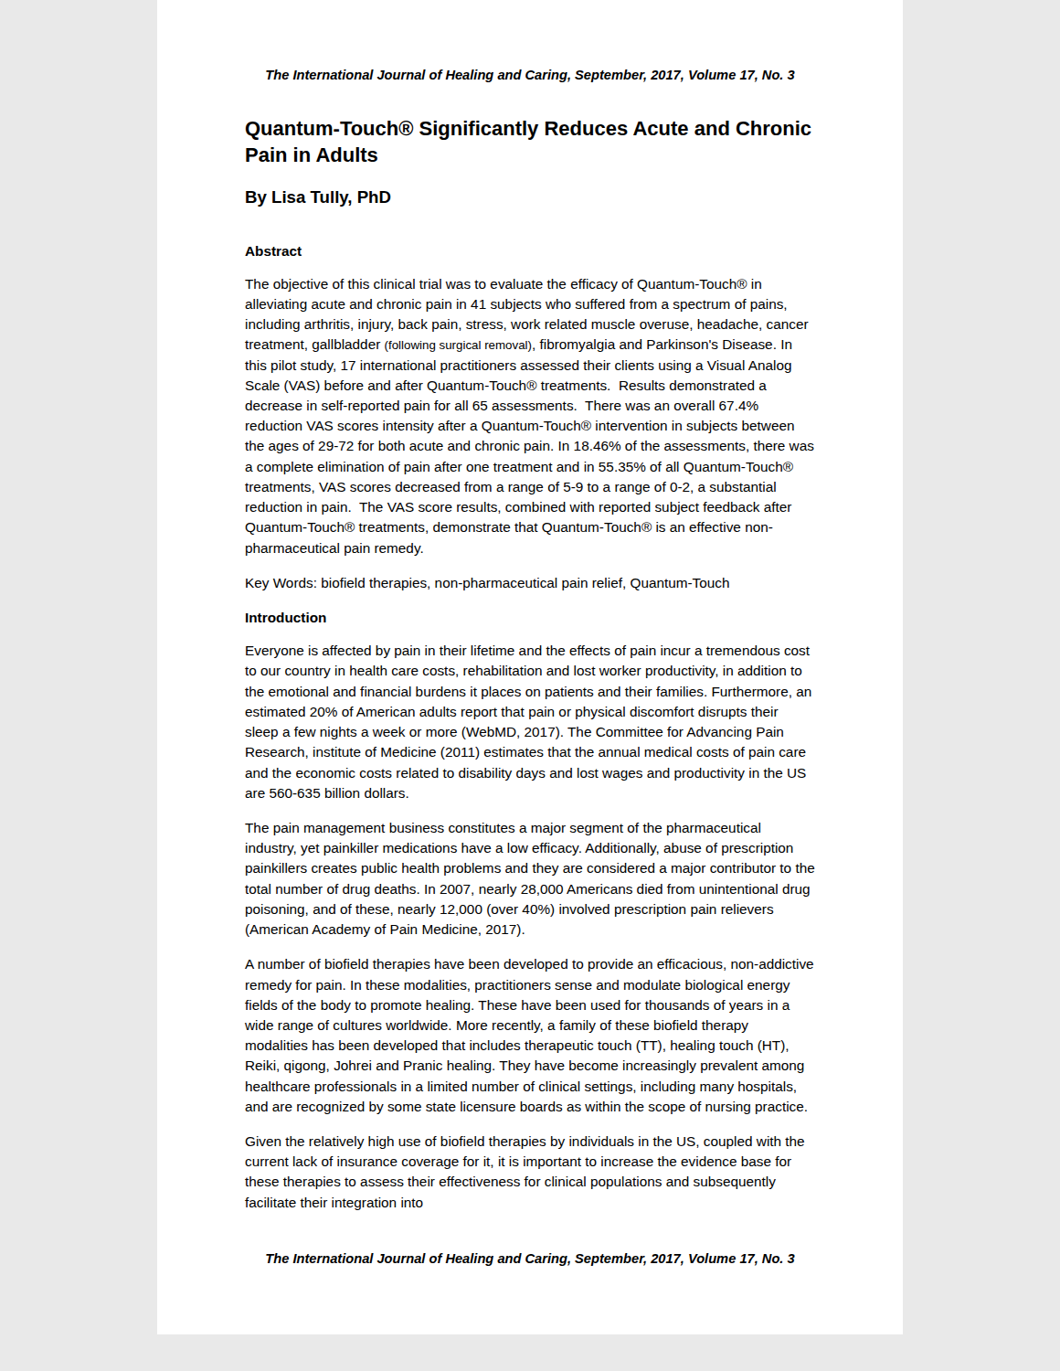The International Journal of Healing and Caring, September, 2017, Volume 17, No. 3
Quantum-Touch® Significantly Reduces Acute and Chronic Pain in Adults
By Lisa Tully, PhD
Abstract
The objective of this clinical trial was to evaluate the efficacy of Quantum-Touch® in alleviating acute and chronic pain in 41 subjects who suffered from a spectrum of pains, including arthritis, injury, back pain, stress, work related muscle overuse, headache, cancer treatment, gallbladder (following surgical removal), fibromyalgia and Parkinson's Disease. In this pilot study, 17 international practitioners assessed their clients using a Visual Analog Scale (VAS) before and after Quantum-Touch® treatments. Results demonstrated a decrease in self-reported pain for all 65 assessments. There was an overall 67.4% reduction VAS scores intensity after a Quantum-Touch® intervention in subjects between the ages of 29-72 for both acute and chronic pain. In 18.46% of the assessments, there was a complete elimination of pain after one treatment and in 55.35% of all Quantum-Touch® treatments, VAS scores decreased from a range of 5-9 to a range of 0-2, a substantial reduction in pain. The VAS score results, combined with reported subject feedback after Quantum-Touch® treatments, demonstrate that Quantum-Touch® is an effective non-pharmaceutical pain remedy.
Key Words: biofield therapies, non-pharmaceutical pain relief, Quantum-Touch
Introduction
Everyone is affected by pain in their lifetime and the effects of pain incur a tremendous cost to our country in health care costs, rehabilitation and lost worker productivity, in addition to the emotional and financial burdens it places on patients and their families. Furthermore, an estimated 20% of American adults report that pain or physical discomfort disrupts their sleep a few nights a week or more (WebMD, 2017). The Committee for Advancing Pain Research, institute of Medicine (2011) estimates that the annual medical costs of pain care and the economic costs related to disability days and lost wages and productivity in the US are 560-635 billion dollars.
The pain management business constitutes a major segment of the pharmaceutical industry, yet painkiller medications have a low efficacy. Additionally, abuse of prescription painkillers creates public health problems and they are considered a major contributor to the total number of drug deaths. In 2007, nearly 28,000 Americans died from unintentional drug poisoning, and of these, nearly 12,000 (over 40%) involved prescription pain relievers (American Academy of Pain Medicine, 2017).
A number of biofield therapies have been developed to provide an efficacious, non-addictive remedy for pain. In these modalities, practitioners sense and modulate biological energy fields of the body to promote healing. These have been used for thousands of years in a wide range of cultures worldwide. More recently, a family of these biofield therapy modalities has been developed that includes therapeutic touch (TT), healing touch (HT), Reiki, qigong, Johrei and Pranic healing. They have become increasingly prevalent among healthcare professionals in a limited number of clinical settings, including many hospitals, and are recognized by some state licensure boards as within the scope of nursing practice.
Given the relatively high use of biofield therapies by individuals in the US, coupled with the current lack of insurance coverage for it, it is important to increase the evidence base for these therapies to assess their effectiveness for clinical populations and subsequently facilitate their integration into
The International Journal of Healing and Caring, September, 2017, Volume 17, No. 3